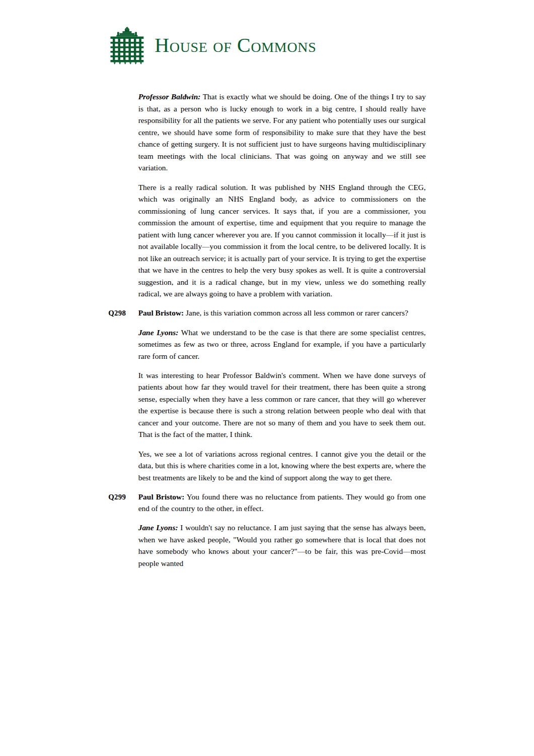House of Commons
Professor Baldwin: That is exactly what we should be doing. One of the things I try to say is that, as a person who is lucky enough to work in a big centre, I should really have responsibility for all the patients we serve. For any patient who potentially uses our surgical centre, we should have some form of responsibility to make sure that they have the best chance of getting surgery. It is not sufficient just to have surgeons having multidisciplinary team meetings with the local clinicians. That was going on anyway and we still see variation.
There is a really radical solution. It was published by NHS England through the CEG, which was originally an NHS England body, as advice to commissioners on the commissioning of lung cancer services. It says that, if you are a commissioner, you commission the amount of expertise, time and equipment that you require to manage the patient with lung cancer wherever you are. If you cannot commission it locally—if it just is not available locally—you commission it from the local centre, to be delivered locally. It is not like an outreach service; it is actually part of your service. It is trying to get the expertise that we have in the centres to help the very busy spokes as well. It is quite a controversial suggestion, and it is a radical change, but in my view, unless we do something really radical, we are always going to have a problem with variation.
Q298
Paul Bristow: Jane, is this variation common across all less common or rarer cancers?
Jane Lyons: What we understand to be the case is that there are some specialist centres, sometimes as few as two or three, across England for example, if you have a particularly rare form of cancer.
It was interesting to hear Professor Baldwin's comment. When we have done surveys of patients about how far they would travel for their treatment, there has been quite a strong sense, especially when they have a less common or rare cancer, that they will go wherever the expertise is because there is such a strong relation between people who deal with that cancer and your outcome. There are not so many of them and you have to seek them out. That is the fact of the matter, I think.
Yes, we see a lot of variations across regional centres. I cannot give you the detail or the data, but this is where charities come in a lot, knowing where the best experts are, where the best treatments are likely to be and the kind of support along the way to get there.
Q299
Paul Bristow: You found there was no reluctance from patients. They would go from one end of the country to the other, in effect.
Jane Lyons: I wouldn't say no reluctance. I am just saying that the sense has always been, when we have asked people, "Would you rather go somewhere that is local that does not have somebody who knows about your cancer?"—to be fair, this was pre-Covid—most people wanted